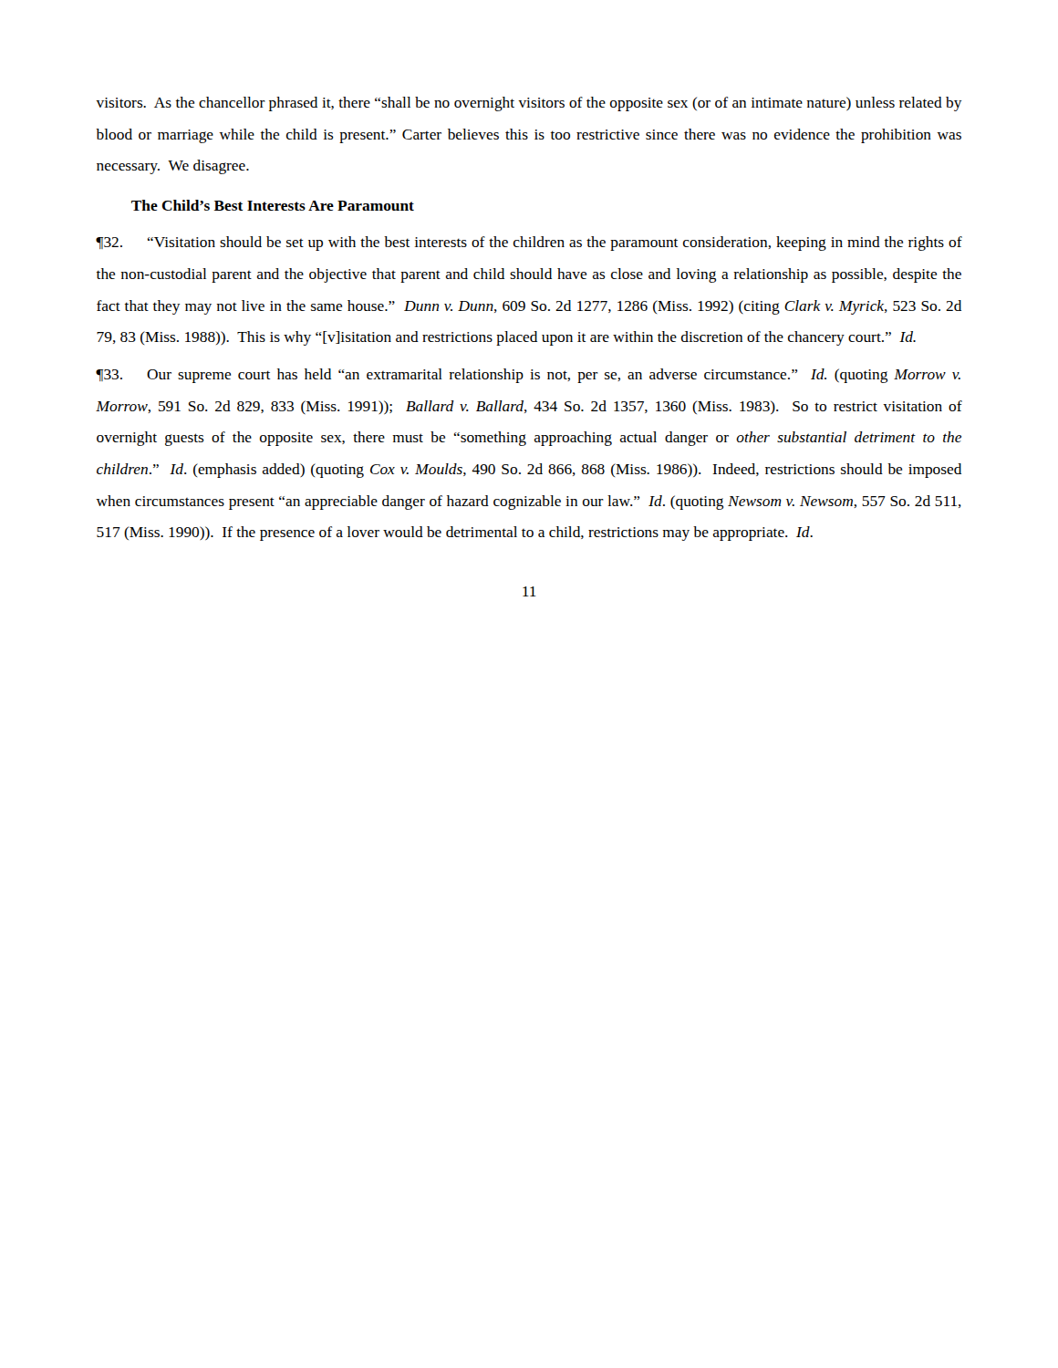visitors. As the chancellor phrased it, there “shall be no overnight visitors of the opposite sex (or of an intimate nature) unless related by blood or marriage while the child is present.” Carter believes this is too restrictive since there was no evidence the prohibition was necessary. We disagree.
The Child’s Best Interests Are Paramount
¶32.“Visitation should be set up with the best interests of the children as the paramount consideration, keeping in mind the rights of the non-custodial parent and the objective that parent and child should have as close and loving a relationship as possible, despite the fact that they may not live in the same house.” Dunn v. Dunn, 609 So. 2d 1277, 1286 (Miss. 1992) (citing Clark v. Myrick, 523 So. 2d 79, 83 (Miss. 1988)). This is why “[v]isitation and restrictions placed upon it are within the discretion of the chancery court.” Id.
¶33. Our supreme court has held “an extramarital relationship is not, per se, an adverse circumstance.” Id. (quoting Morrow v. Morrow, 591 So. 2d 829, 833 (Miss. 1991)); Ballard v. Ballard, 434 So. 2d 1357, 1360 (Miss. 1983). So to restrict visitation of overnight guests of the opposite sex, there must be “something approaching actual danger or other substantial detriment to the children.” Id. (emphasis added) (quoting Cox v. Moulds, 490 So. 2d 866, 868 (Miss. 1986)). Indeed, restrictions should be imposed when circumstances present “an appreciable danger of hazard cognizable in our law.” Id. (quoting Newsom v. Newsom, 557 So. 2d 511, 517 (Miss. 1990)). If the presence of a lover would be detrimental to a child, restrictions may be appropriate. Id.
11